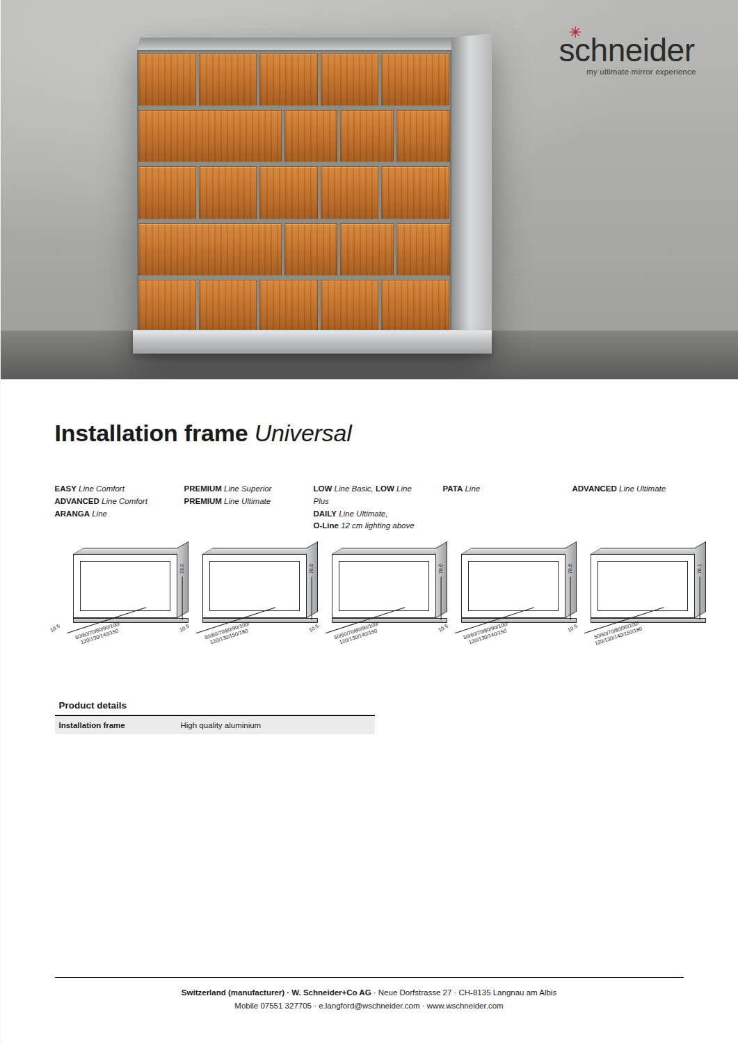✳schneider
my ultimate mirror experience
Installation frame Universal
EASY Line Comfort
ADVANCED Line Comfort
ARANGA Line
73.0
10.5
50/60/70/80/90/100/
120/130/140/150
PREMIUM Line Superior
PREMIUM Line Ultimate
76.6
10.5
50/60/70/80/90/100/
120/130/150/180
LOW Line Basic, LOW Line Plus
DAILY Line Ultimate,
O-Line 12 cm lighting above
78.6
10.5
50/60/70/80/90/100/
120/130/140/150
PATA Line
78.6
10.5
50/60/70/80/90/100/
120/130/140/150
ADVANCED Line Ultimate
76.1
10.5
50/60/70/80/90/100/
120/130/140/150/180
Product details
Installation frame
High quality aluminium
Switzerland (manufacturer) · W. Schneider+Co AG · Neue Dorfstrasse 27 · CH-8135 Langnau am Albis
Mobile 07551 327705 · e.langford@wschneider.com · www.wschneider.com